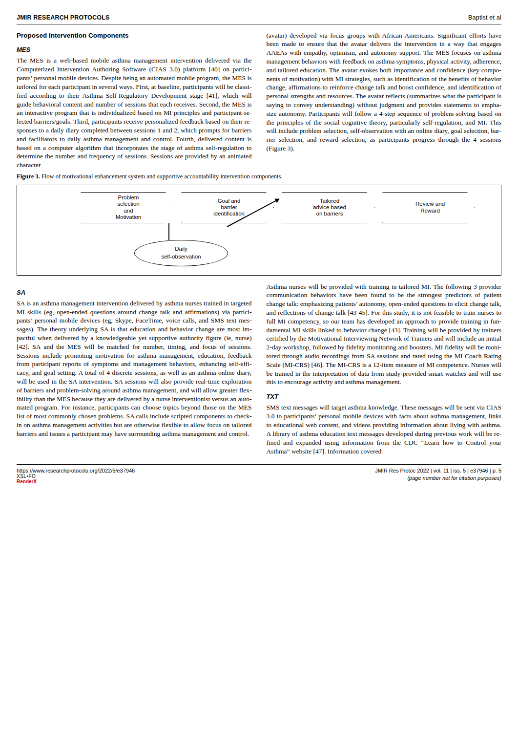JMIR RESEARCH PROTOCOLS
Baptist et al
Proposed Intervention Components
MES
The MES is a web-based mobile asthma management intervention delivered via the Computerized Intervention Authoring Software (CIAS 3.0) platform [40] on participants’ personal mobile devices. Despite being an automated mobile program, the MES is tailored for each participant in several ways. First, at baseline, participants will be classified according to their Asthma Self-Regulatory Development stage [41], which will guide behavioral content and number of sessions that each receives. Second, the MES is an interactive program that is individualized based on MI principles and participant-selected barriers/goals. Third, participants receive personalized feedback based on their responses to a daily diary completed between sessions 1 and 2, which prompts for barriers and facilitators to daily asthma management and control. Fourth, delivered content is based on a computer algorithm that incorporates the stage of asthma self-regulation to determine the number and frequency of sessions. Sessions are provided by an animated character
(avatar) developed via focus groups with African Americans. Significant efforts have been made to ensure that the avatar delivers the intervention in a way that engages AAEAs with empathy, optimism, and autonomy support. The MES focuses on asthma management behaviors with feedback on asthma symptoms, physical activity, adherence, and tailored education. The avatar evokes both importance and confidence (key components of motivation) with MI strategies, such as identification of the benefits of behavior change, affirmations to reinforce change talk and boost confidence, and identification of personal strengths and resources. The avatar reflects (summarizes what the participant is saying to convey understanding) without judgment and provides statements to emphasize autonomy. Participants will follow a 4-step sequence of problem-solving based on the principles of the social cognitive theory, particularly self-regulation, and MI. This will include problem selection, self-observation with an online diary, goal selection, barrier selection, and reward selection, as participants progress through the 4 sessions (Figure 3).
Figure 3. Flow of motivational enhancement system and supportive accountability intervention components.
Problem
selection
and
Motivation
Goal and
barrier
identification
Tailored
advice based
on barriers
Review and
Reward
Daily
self-observation
SA
SA is an asthma management intervention delivered by asthma nurses trained in targeted MI skills (eg, open-ended questions around change talk and affirmations) via participants’ personal mobile devices (eg, Skype, FaceTime, voice calls, and SMS text messages). The theory underlying SA is that education and behavior change are most impactful when delivered by a knowledgeable yet supportive authority figure (ie, nurse) [42]. SA and the MES will be matched for number, timing, and focus of sessions. Sessions include promoting motivation for asthma management, education, feedback from participant reports of symptoms and management behaviors, enhancing self-efficacy, and goal setting. A total of 4 discrete sessions, as well as an asthma online diary, will be used in the SA intervention. SA sessions will also provide real-time exploration of barriers and problem-solving around asthma management, and will allow greater flexibility than the MES because they are delivered by a nurse interventionist versus an automated program. For instance, participants can choose topics beyond those on the MES list of most commonly chosen problems. SA calls include scripted components to check-in on asthma management activities but are otherwise flexible to allow focus on tailored barriers and issues a participant may have surrounding asthma management and control.
Asthma nurses will be provided with training in tailored MI. The following 3 provider communication behaviors have been found to be the strongest predictors of patient change talk: emphasizing patients’ autonomy, open-ended questions to elicit change talk, and reflections of change talk [43-45]. For this study, it is not feasible to train nurses to full MI competency, so our team has developed an approach to provide training in fundamental MI skills linked to behavior change [43]. Training will be provided by trainers certified by the Motivational Interviewing Network of Trainers and will include an initial 2-day workshop, followed by fidelity monitoring and boosters. MI fidelity will be monitored through audio recordings from SA sessions and rated using the MI Coach Rating Scale (MI-CRS) [46]. The MI-CRS is a 12-item measure of MI competence. Nurses will be trained in the interpretation of data from study-provided smart watches and will use this to encourage activity and asthma management.
TXT
SMS text messages will target asthma knowledge. These messages will be sent via CIAS 3.0 to participants’ personal mobile devices with facts about asthma management, links to educational web content, and videos providing information about living with asthma. A library of asthma education text messages developed during previous work will be refined and expanded using information from the CDC “Learn how to Control your Asthma” website [47]. Information covered
https://www.researchprotocols.org/2022/5/e37946
JMIR Res Protoc 2022 | vol. 11 | iss. 5 | e37946 | p. 5
(page number not for citation purposes)
XSL•FO
RenderX